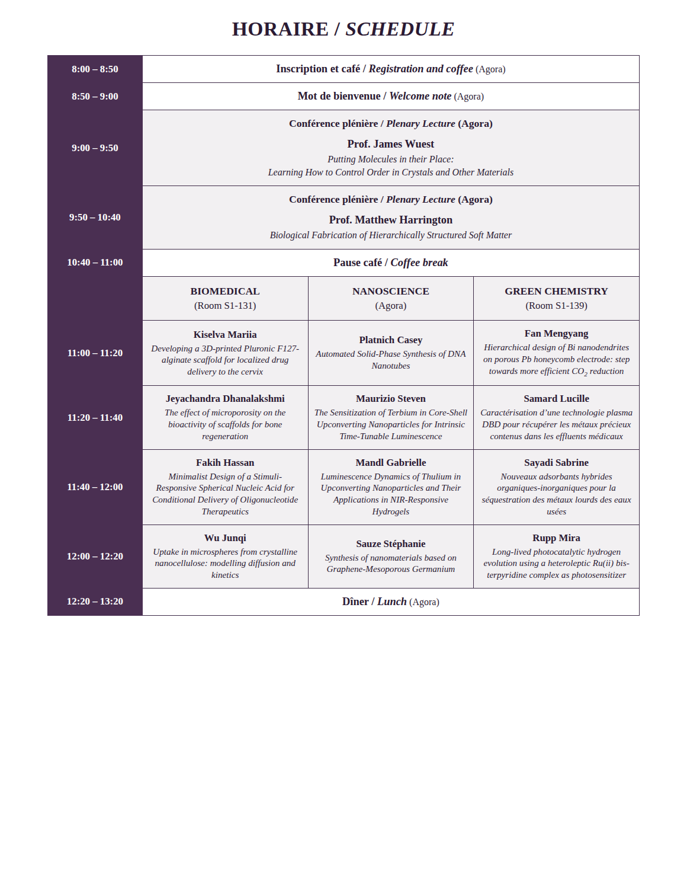HORAIRE / SCHEDULE
| 8:00 – 8:50 | Inscription et café / Registration and coffee (Agora) |
| 8:50 – 9:00 | Mot de bienvenue / Welcome note (Agora) |
| 9:00 – 9:50 | Conférence plénière / Plenary Lecture (Agora) Prof. James Wuest Putting Molecules in their Place: Learning How to Control Order in Crystals and Other Materials |
| 9:50 – 10:40 | Conférence plénière / Plenary Lecture (Agora) Prof. Matthew Harrington Biological Fabrication of Hierarchically Structured Soft Matter |
| 10:40 – 11:00 | Pause café / Coffee break |
| | BIOMEDICAL (Room S1-131) | NANOSCIENCE (Agora) | GREEN CHEMISTRY (Room S1-139) |
| 11:00 – 11:20 | Kiselva Mariia Developing a 3D-printed Pluronic F127-alginate scaffold for localized drug delivery to the cervix | Platnich Casey Automated Solid-Phase Synthesis of DNA Nanotubes | Fan Mengyang Hierarchical design of Bi nanodendrites on porous Pb honeycomb electrode: step towards more efficient CO 2 reduction |
| 11:20 – 11:40 | Jeyachandra Dhanalakshmi The effect of microporosity on the bioactivity of scaffolds for bone regeneration | Maurizio Steven The Sensitization of Terbium in Core-Shell Upconverting Nanoparticles for Intrinsic Time-Tunable Luminescence | Samard Lucille Caractérisation d’une technologie plasma DBD pour récupérer les métaux précieux contenus dans les effluents médicaux |
| 11:40 – 12:00 | Fakih Hassan Minimalist Design of a Stimuli-Responsive Spherical Nucleic Acid for Conditional Delivery of Oligonucleotide Therapeutics | Mandl Gabrielle Luminescence Dynamics of Thulium in Upconverting Nanoparticles and Their Applications in NIR-Responsive Hydrogels | Sayadi Sabrine Nouveaux adsorbants hybrides organiques-inorganiques pour la séquestration des métaux lourds des eaux usées |
| 12:00 – 12:20 | Wu Junqi Uptake in microspheres from crystalline nanocellulose: modelling diffusion and kinetics | Sauze Stéphanie Synthesis of nanomaterials based on Graphene-Mesoporous Germanium | Rupp Mira Long-lived photocatalytic hydrogen evolution using a heteroleptic Ru(ii) bis-terpyridine complex as photosensitizer |
| 12:20 – 13:20 | Dîner / Lunch (Agora) |